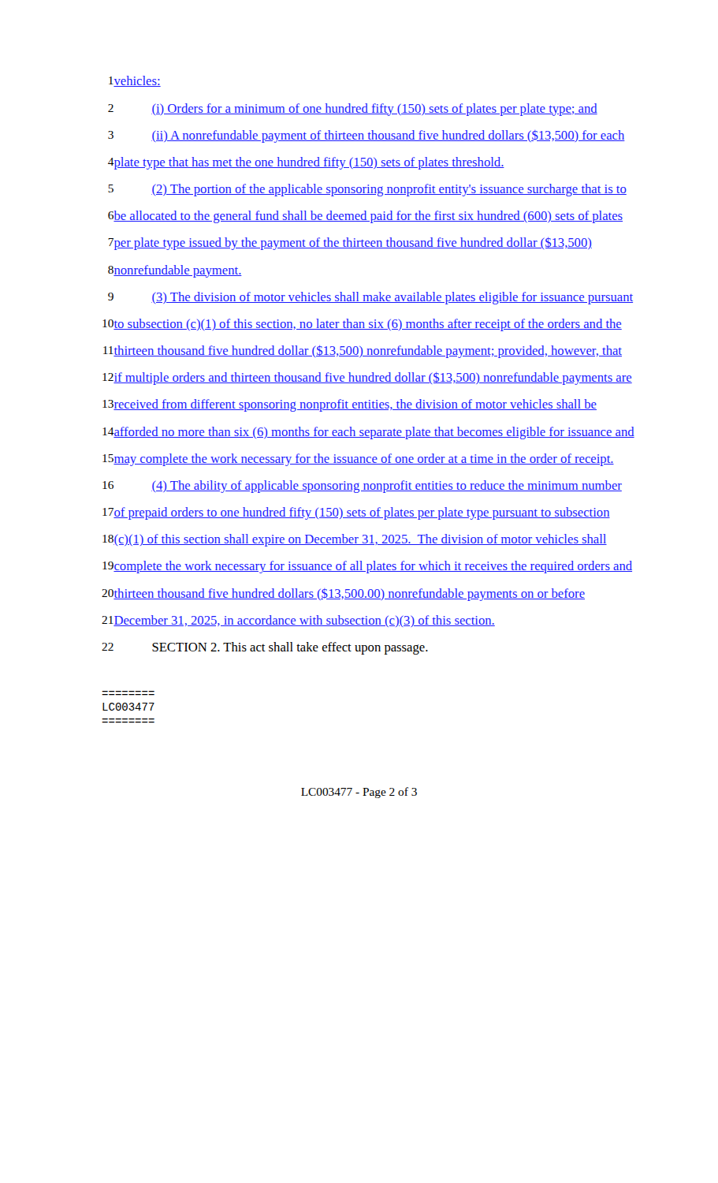| 1 | vehicles: |
| 2 | (i) Orders for a minimum of one hundred fifty (150) sets of plates per plate type; and |
| 3 | (ii) A nonrefundable payment of thirteen thousand five hundred dollars ($13,500) for each |
| 4 | plate type that has met the one hundred fifty (150) sets of plates threshold. |
| 5 | (2) The portion of the applicable sponsoring nonprofit entity's issuance surcharge that is to |
| 6 | be allocated to the general fund shall be deemed paid for the first six hundred (600) sets of plates |
| 7 | per plate type issued by the payment of the thirteen thousand five hundred dollar ($13,500) |
| 8 | nonrefundable payment. |
| 9 | (3) The division of motor vehicles shall make available plates eligible for issuance pursuant |
| 10 | to subsection (c)(1) of this section, no later than six (6) months after receipt of the orders and the |
| 11 | thirteen thousand five hundred dollar ($13,500) nonrefundable payment; provided, however, that |
| 12 | if multiple orders and thirteen thousand five hundred dollar ($13,500) nonrefundable payments are |
| 13 | received from different sponsoring nonprofit entities, the division of motor vehicles shall be |
| 14 | afforded no more than six (6) months for each separate plate that becomes eligible for issuance and |
| 15 | may complete the work necessary for the issuance of one order at a time in the order of receipt. |
| 16 | (4) The ability of applicable sponsoring nonprofit entities to reduce the minimum number |
| 17 | of prepaid orders to one hundred fifty (150) sets of plates per plate type pursuant to subsection |
| 18 | (c)(1) of this section shall expire on December 31, 2025. The division of motor vehicles shall |
| 19 | complete the work necessary for issuance of all plates for which it receives the required orders and |
| 20 | thirteen thousand five hundred dollars ($13,500.00) nonrefundable payments on or before |
| 21 | December 31, 2025, in accordance with subsection (c)(3) of this section. |
| 22 | SECTION 2. This act shall take effect upon passage. |
========
LC003477
========
LC003477 - Page 2 of 3